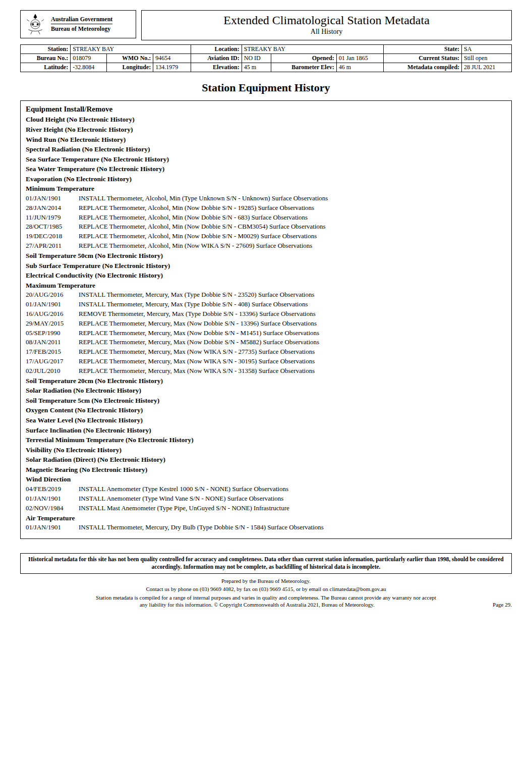Australian Government Bureau of Meteorology
Extended Climatological Station Metadata
All History
| Station: | STREAKY BAY | Location: | STREAKY BAY | State: | SA |
| Bureau No.: | 018079 | WMO No.: | 94654 | Aviation ID: | NO ID | Opened: | 01 Jan 1865 | Current Status: | Still open |
| Latitude: | -32.8084 | Longitude: | 134.1979 | Elevation: | 45 m | Barometer Elev: | 46 m | Metadata compiled: | 28 JUL 2021 |
Station Equipment History
Equipment Install/Remove
Cloud Height (No Electronic History)
River Height (No Electronic History)
Wind Run (No Electronic History)
Spectral Radiation (No Electronic History)
Sea Surface Temperature (No Electronic History)
Sea Water Temperature (No Electronic History)
Evaporation (No Electronic History)
Minimum Temperature
01/JAN/1901 INSTALL Thermometer, Alcohol, Min (Type Unknown S/N - Unknown) Surface Observations
28/JAN/2014 REPLACE Thermometer, Alcohol, Min (Now Dobbie S/N - 19285) Surface Observations
11/JUN/1979 REPLACE Thermometer, Alcohol, Min (Now Dobbie S/N - 683) Surface Observations
28/OCT/1985 REPLACE Thermometer, Alcohol, Min (Now Dobbie S/N - CBM3054) Surface Observations
19/DEC/2018 REPLACE Thermometer, Alcohol, Min (Now Dobbie S/N - M0029) Surface Observations
27/APR/2011 REPLACE Thermometer, Alcohol, Min (Now WIKA S/N - 27609) Surface Observations
Soil Temperature 50cm (No Electronic History)
Sub Surface Temperature (No Electronic History)
Electrical Conductivity (No Electronic History)
Maximum Temperature
20/AUG/2016 INSTALL Thermometer, Mercury, Max (Type Dobbie S/N - 23520) Surface Observations
01/JAN/1901 INSTALL Thermometer, Mercury, Max (Type Dobbie S/N - 408) Surface Observations
16/AUG/2016 REMOVE Thermometer, Mercury, Max (Type Dobbie S/N - 13396) Surface Observations
29/MAY/2015 REPLACE Thermometer, Mercury, Max (Now Dobbie S/N - 13396) Surface Observations
05/SEP/1990 REPLACE Thermometer, Mercury, Max (Now Dobbie S/N - M1451) Surface Observations
08/JAN/2011 REPLACE Thermometer, Mercury, Max (Now Dobbie S/N - M5882) Surface Observations
17/FEB/2015 REPLACE Thermometer, Mercury, Max (Now WIKA S/N - 27735) Surface Observations
17/AUG/2017 REPLACE Thermometer, Mercury, Max (Now WIKA S/N - 30195) Surface Observations
02/JUL/2010 REPLACE Thermometer, Mercury, Max (Now WIKA S/N - 31358) Surface Observations
Soil Temperature 20cm (No Electronic History)
Solar Radiation (No Electronic History)
Soil Temperature 5cm (No Electronic History)
Oxygen Content (No Electronic History)
Sea Water Level (No Electronic History)
Surface Inclination (No Electronic History)
Terrestial Minimum Temperature (No Electronic History)
Visibility (No Electronic History)
Solar Radiation (Direct) (No Electronic History)
Magnetic Bearing (No Electronic History)
Wind Direction
04/FEB/2019 INSTALL Anemometer (Type Kestrel 1000 S/N - NONE) Surface Observations
01/JAN/1901 INSTALL Anemometer (Type Wind Vane S/N - NONE) Surface Observations
02/NOV/1984 INSTALL Mast Anemometer (Type Pipe, UnGuyed S/N - NONE) Infrastructure
Air Temperature
01/JAN/1901 INSTALL Thermometer, Mercury, Dry Bulb (Type Dobbie S/N - 1584) Surface Observations
Historical metadata for this site has not been quality controlled for accuracy and completeness. Data other than current station information, particularly earlier than 1998, should be considered accordingly. Information may not be complete, as backfilling of historical data is incomplete.
Prepared by the Bureau of Meteorology.
Contact us by phone on (03) 9669 4082, by fax on (03) 9669 4515, or by email on climatedata@bom.gov.au
Station metadata is compiled for a range of internal purposes and varies in quality and completeness. The Bureau cannot provide any warranty nor accept
any liability for this information. © Copyright Commonwealth of Australia 2021, Bureau of Meteorology. Page 29.